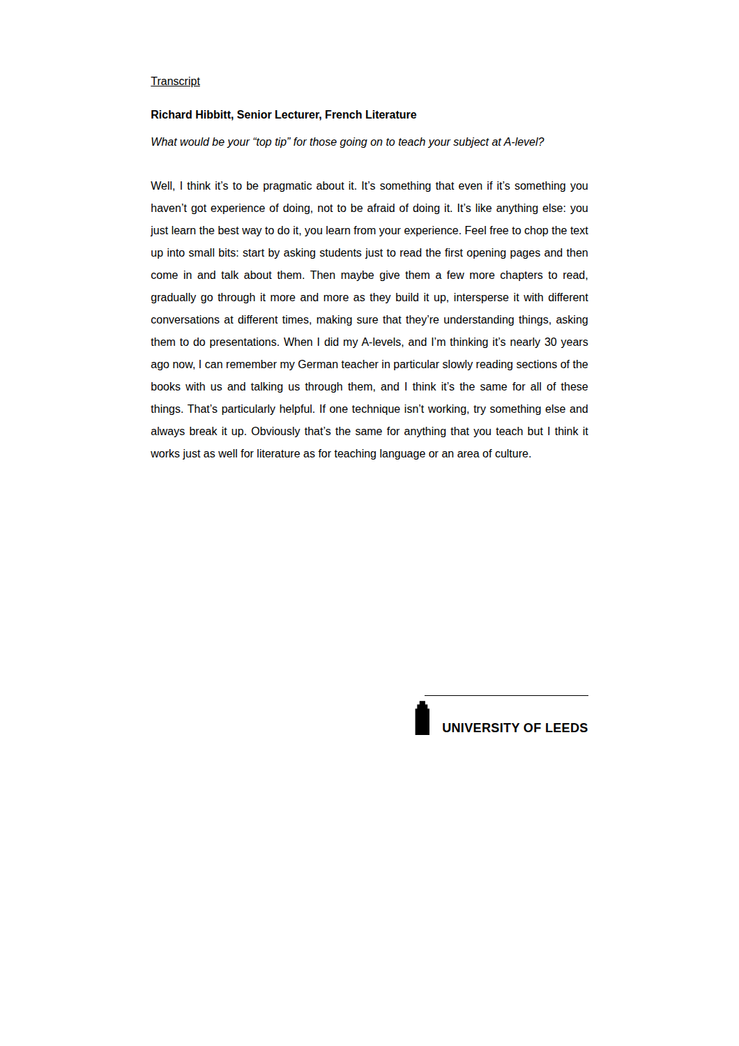Transcript
Richard Hibbitt, Senior Lecturer, French Literature
What would be your “top tip” for those going on to teach your subject at A-level?
Well, I think it’s to be pragmatic about it. It’s something that even if it’s something you haven’t got experience of doing, not to be afraid of doing it. It’s like anything else: you just learn the best way to do it, you learn from your experience. Feel free to chop the text up into small bits: start by asking students just to read the first opening pages and then come in and talk about them. Then maybe give them a few more chapters to read, gradually go through it more and more as they build it up, intersperse it with different conversations at different times, making sure that they’re understanding things, asking them to do presentations. When I did my A-levels, and I’m thinking it’s nearly 30 years ago now, I can remember my German teacher in particular slowly reading sections of the books with us and talking us through them, and I think it’s the same for all of these things. That’s particularly helpful. If one technique isn’t working, try something else and always break it up. Obviously that’s the same for anything that you teach but I think it works just as well for literature as for teaching language or an area of culture.
UNIVERSITY OF LEEDS